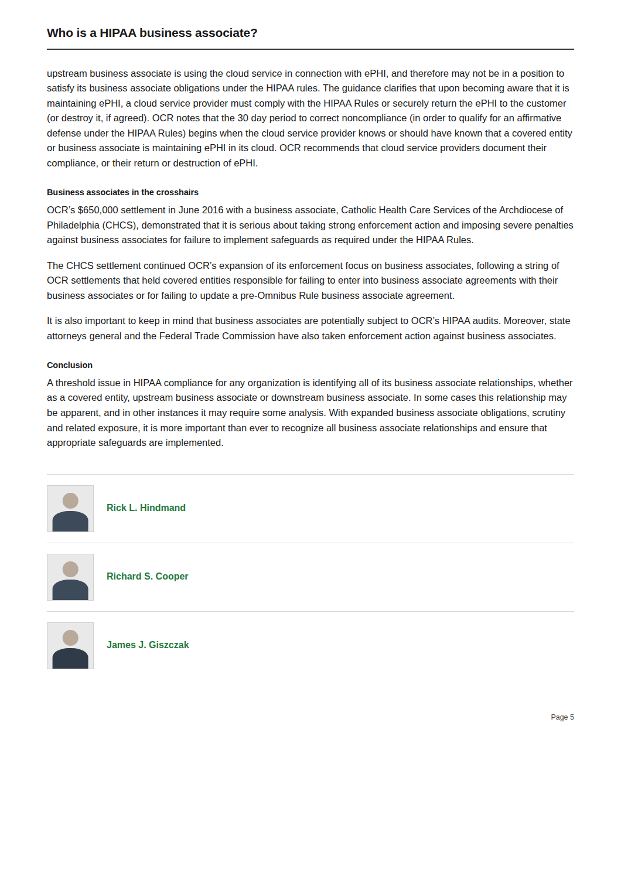Who is a HIPAA business associate?
upstream business associate is using the cloud service in connection with ePHI, and therefore may not be in a position to satisfy its business associate obligations under the HIPAA rules. The guidance clarifies that upon becoming aware that it is maintaining ePHI, a cloud service provider must comply with the HIPAA Rules or securely return the ePHI to the customer (or destroy it, if agreed). OCR notes that the 30 day period to correct noncompliance (in order to qualify for an affirmative defense under the HIPAA Rules) begins when the cloud service provider knows or should have known that a covered entity or business associate is maintaining ePHI in its cloud. OCR recommends that cloud service providers document their compliance, or their return or destruction of ePHI.
Business associates in the crosshairs
OCR’s $650,000 settlement in June 2016 with a business associate, Catholic Health Care Services of the Archdiocese of Philadelphia (CHCS), demonstrated that it is serious about taking strong enforcement action and imposing severe penalties against business associates for failure to implement safeguards as required under the HIPAA Rules.
The CHCS settlement continued OCR’s expansion of its enforcement focus on business associates, following a string of OCR settlements that held covered entities responsible for failing to enter into business associate agreements with their business associates or for failing to update a pre-Omnibus Rule business associate agreement.
It is also important to keep in mind that business associates are potentially subject to OCR’s HIPAA audits. Moreover, state attorneys general and the Federal Trade Commission have also taken enforcement action against business associates.
Conclusion
A threshold issue in HIPAA compliance for any organization is identifying all of its business associate relationships, whether as a covered entity, upstream business associate or downstream business associate. In some cases this relationship may be apparent, and in other instances it may require some analysis. With expanded business associate obligations, scrutiny and related exposure, it is more important than ever to recognize all business associate relationships and ensure that appropriate safeguards are implemented.
Rick L. Hindmand
Richard S. Cooper
James J. Giszczak
Page 5